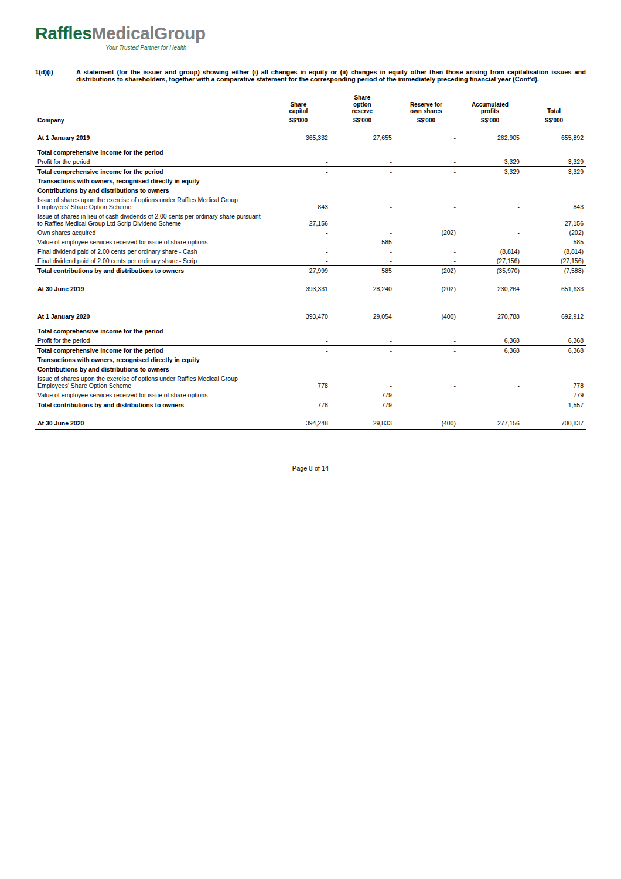Raffles Medical Group
Your Trusted Partner for Health
1(d)(i)
A statement (for the issuer and group) showing either (i) all changes in equity or (ii) changes in equity other than those arising from capitalisation issues and distributions to shareholders, together with a comparative statement for the corresponding period of the immediately preceding financial year (Cont'd).
| | Share capital | Share option reserve | Reserve for own shares | Accumulated profits | Total |
| --- | --- | --- | --- | --- | --- |
| Company | S$'000 | S$'000 | S$'000 | S$'000 | S$'000 |
| At 1 January 2019 | 365,332 | 27,655 | - | 262,905 | 655,892 |
| Total comprehensive income for the period | | | | | |
| Profit for the period | - | - | - | 3,329 | 3,329 |
| Total comprehensive income for the period | - | - | - | 3,329 | 3,329 |
| Transactions with owners, recognised directly in equity | | | | | |
| Contributions by and distributions to owners | | | | | |
| Issue of shares upon the exercise of options under Raffles Medical Group Employees' Share Option Scheme | 843 | - | - | - | 843 |
| Issue of shares in lieu of cash dividends of 2.00 cents per ordinary share pursuant to Raffles Medical Group Ltd Scrip Dividend Scheme | 27,156 | - | - | - | 27,156 |
| Own shares acquired | - | - | (202) | - | (202) |
| Value of employee services received for issue of share options | - | 585 | - | - | 585 |
| Final dividend paid of 2.00 cents per ordinary share - Cash | - | - | - | (8,814) | (8,814) |
| Final dividend paid of 2.00 cents per ordinary share - Scrip | - | - | - | (27,156) | (27,156) |
| Total contributions by and distributions to owners | 27,999 | 585 | (202) | (35,970) | (7,588) |
| At 30 June 2019 | 393,331 | 28,240 | (202) | 230,264 | 651,633 |
| At 1 January 2020 | 393,470 | 29,054 | (400) | 270,788 | 692,912 |
| Total comprehensive income for the period | | | | | |
| Profit for the period | - | - | - | 6,368 | 6,368 |
| Total comprehensive income for the period | - | - | - | 6,368 | 6,368 |
| Transactions with owners, recognised directly in equity | | | | | |
| Contributions by and distributions to owners | | | | | |
| Issue of shares upon the exercise of options under Raffles Medical Group Employees' Share Option Scheme | 778 | - | - | - | 778 |
| Value of employee services received for issue of share options | - | 779 | - | - | 779 |
| Total contributions by and distributions to owners | 778 | 779 | - | - | 1,557 |
| At 30 June 2020 | 394,248 | 29,833 | (400) | 277,156 | 700,837 |
Page 8 of 14